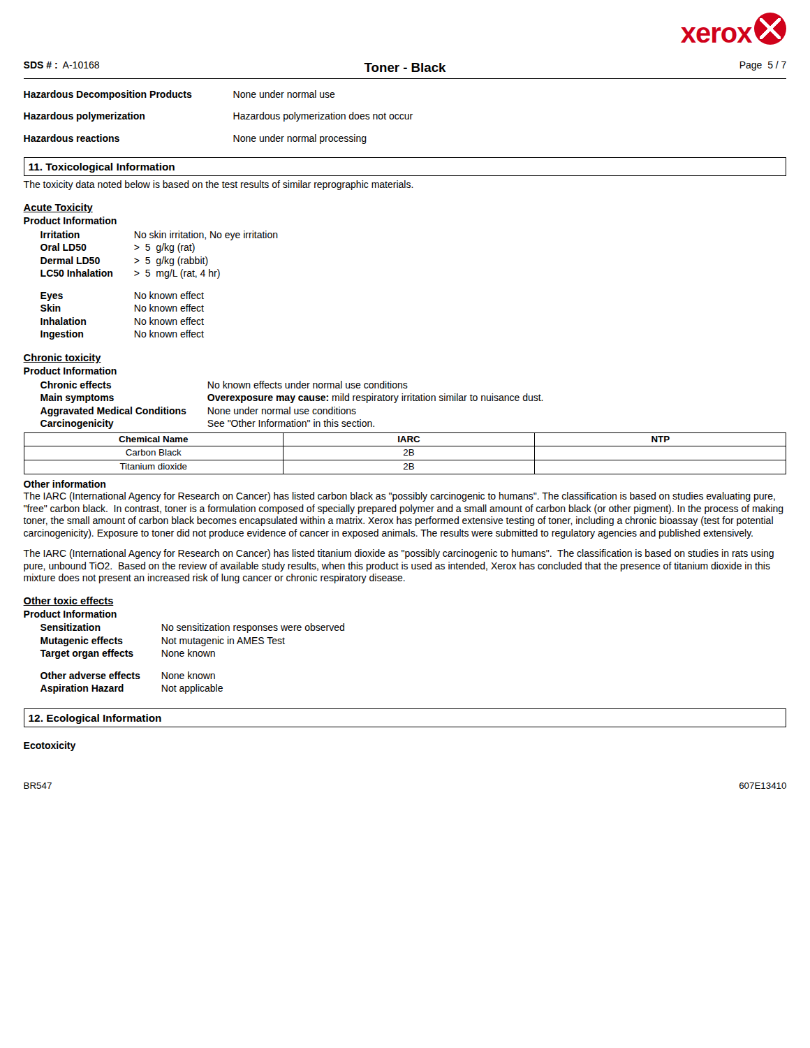xerox
| SDS # : A-10168 | Toner - Black | Page 5 / 7 |
Hazardous Decomposition Products
None under normal use
Hazardous polymerization
Hazardous polymerization does not occur
Hazardous reactions
None under normal processing
11. Toxicological Information
The toxicity data noted below is based on the test results of similar reprographic materials.
Acute Toxicity
Product Information
| Irritation | No skin irritation, No eye irritation |
| Oral LD50 | > 5 g/kg (rat) |
| Dermal LD50 | > 5 g/kg (rabbit) |
| LC50 Inhalation | > 5 mg/L (rat, 4 hr) |
| Eyes | No known effect |
| Skin | No known effect |
| Inhalation | No known effect |
| Ingestion | No known effect |
Chronic toxicity
Product Information
| Chronic effects | No known effects under normal use conditions |
| Main symptoms | Overexposure may cause: mild respiratory irritation similar to nuisance dust. |
| Aggravated Medical Conditions | None under normal use conditions |
| Carcinogenicity | See "Other Information" in this section. |
| Chemical Name | IARC | NTP |
| --- | --- | --- |
| Carbon Black | 2B | |
| Titanium dioxide | 2B | |
Other information
The IARC (International Agency for Research on Cancer) has listed carbon black as "possibly carcinogenic to humans". The classification is based on studies evaluating pure, "free" carbon black. In contrast, toner is a formulation composed of specially prepared polymer and a small amount of carbon black (or other pigment). In the process of making toner, the small amount of carbon black becomes encapsulated within a matrix. Xerox has performed extensive testing of toner, including a chronic bioassay (test for potential carcinogenicity). Exposure to toner did not produce evidence of cancer in exposed animals. The results were submitted to regulatory agencies and published extensively.
The IARC (International Agency for Research on Cancer) has listed titanium dioxide as "possibly carcinogenic to humans". The classification is based on studies in rats using pure, unbound TiO2. Based on the review of available study results, when this product is used as intended, Xerox has concluded that the presence of titanium dioxide in this mixture does not present an increased risk of lung cancer or chronic respiratory disease.
Other toxic effects
Product Information
| Sensitization | No sensitization responses were observed |
| Mutagenic effects | Not mutagenic in AMES Test |
| Target organ effects | None known |
| Other adverse effects | None known |
| Aspiration Hazard | Not applicable |
12. Ecological Information
Ecotoxicity
607E13410
BR547